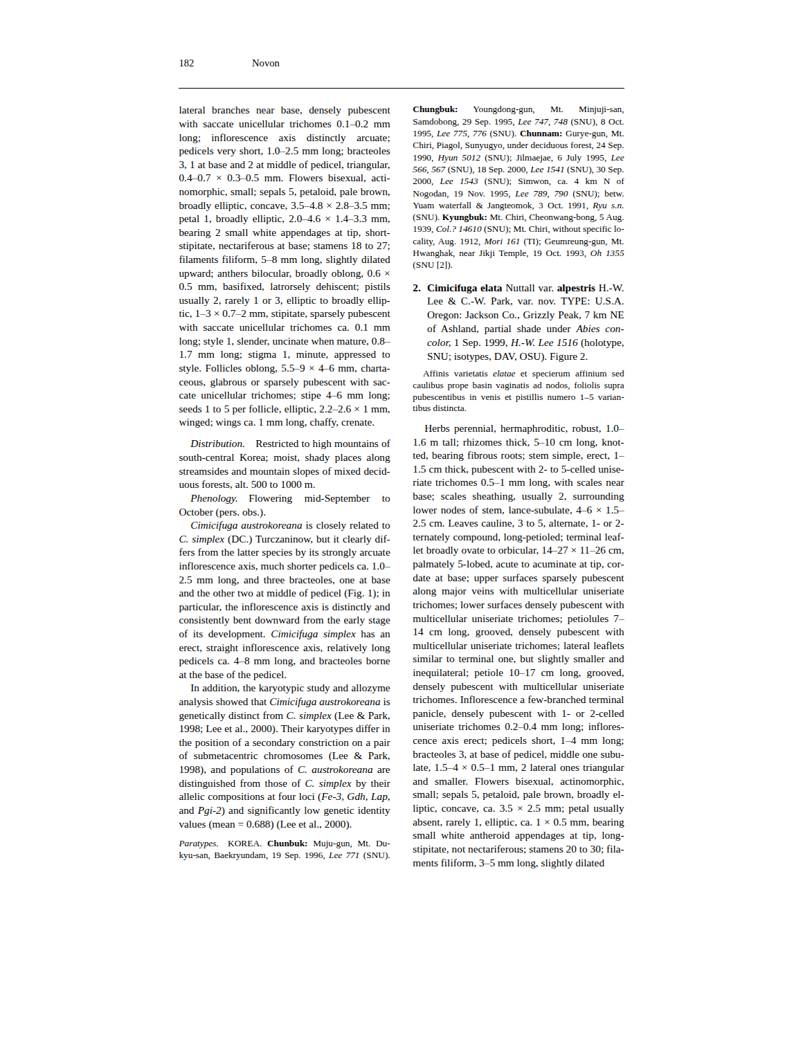182 Novon
lateral branches near base, densely pubescent with saccate unicellular trichomes 0.1–0.2 mm long; inflorescence axis distinctly arcuate; pedicels very short, 1.0–2.5 mm long; bracteoles 3, 1 at base and 2 at middle of pedicel, triangular, 0.4–0.7 × 0.3–0.5 mm. Flowers bisexual, actinomorphic, small; sepals 5, petaloid, pale brown, broadly elliptic, concave, 3.5–4.8 × 2.8–3.5 mm; petal 1, broadly elliptic, 2.0–4.6 × 1.4–3.3 mm, bearing 2 small white appendages at tip, short-stipitate, nectariferous at base; stamens 18 to 27; filaments filiform, 5–8 mm long, slightly dilated upward; anthers bilocular, broadly oblong, 0.6 × 0.5 mm, basifixed, latrorsely dehiscent; pistils usually 2, rarely 1 or 3, elliptic to broadly elliptic, 1–3 × 0.7–2 mm, stipitate, sparsely pubescent with saccate unicellular trichomes ca. 0.1 mm long; style 1, slender, uncinate when mature, 0.8–1.7 mm long; stigma 1, minute, appressed to style. Follicles oblong, 5.5–9 × 4–6 mm, chartaceous, glabrous or sparsely pubescent with saccate unicellular trichomes; stipe 4–6 mm long; seeds 1 to 5 per follicle, elliptic, 2.2–2.6 × 1 mm, winged; wings ca. 1 mm long, chaffy, crenate.
Distribution.  Restricted to high mountains of south-central Korea; moist, shady places along streamsides and mountain slopes of mixed deciduous forests, alt. 500 to 1000 m.
Phenology.  Flowering mid-September to October (pers. obs.).
Cimicifuga austrokoreana is closely related to C. simplex (DC.) Turczaninow, but it clearly differs from the latter species by its strongly arcuate inflorescence axis, much shorter pedicels ca. 1.0–2.5 mm long, and three bracteoles, one at base and the other two at middle of pedicel (Fig. 1); in particular, the inflorescence axis is distinctly and consistently bent downward from the early stage of its development. Cimicifuga simplex has an erect, straight inflorescence axis, relatively long pedicels ca. 4–8 mm long, and bracteoles borne at the base of the pedicel.
In addition, the karyotypic study and allozyme analysis showed that Cimicifuga austrokoreana is genetically distinct from C. simplex (Lee & Park, 1998; Lee et al., 2000). Their karyotypes differ in the position of a secondary constriction on a pair of submetacentric chromosomes (Lee & Park, 1998), and populations of C. austrokoreana are distinguished from those of C. simplex by their allelic compositions at four loci (Fe-3, Gdh, Lap, and Pgi-2) and significantly low genetic identity values (mean = 0.688) (Lee et al., 2000).
Paratypes.  KOREA. Chunbuk: Muju-gun, Mt. Du-kyu-san, Baekryundam, 19 Sep. 1996, Lee 771 (SNU). Chungbuk: Youngdong-gun, Mt. Minjuji-san, Samdobong, 29 Sep. 1995, Lee 747, 748 (SNU), 8 Oct. 1995, Lee 775, 776 (SNU). Chunnam: Gurye-gun, Mt. Chiri, Piagol, Sunyugyo, under deciduous forest, 24 Sep. 1990, Hyun 5012 (SNU); Jilmaejae, 6 July 1995, Lee 566, 567 (SNU), 18 Sep. 2000, Lee 1541 (SNU), 30 Sep. 2000, Lee 1543 (SNU); Simwon, ca. 4 km N of Nogodan, 19 Nov. 1995, Lee 789, 790 (SNU); betw. Yuam waterfall & Jangteomok, 3 Oct. 1991, Ryu s.n. (SNU). Kyungbuk: Mt. Chiri, Cheonwang-bong, 5 Aug. 1939, Col.? 14610 (SNU); Mt. Chiri, without specific locality, Aug. 1912, Mori 161 (TI); Geumreung-gun, Mt. Hwanghak, near Jikji Temple, 19 Oct. 1993, Oh 1355 (SNU [2]).
2. Cimicifuga elata Nuttall var. alpestris H.-W. Lee & C.-W. Park, var. nov. TYPE: U.S.A. Oregon: Jackson Co., Grizzly Peak, 7 km NE of Ashland, partial shade under Abies concolor, 1 Sep. 1999, H.-W. Lee 1516 (holotype, SNU; isotypes, DAV, OSU). Figure 2.
Affinis varietatis elatae et specierum affinium sed caulibus prope basin vaginatis ad nodos, foliolis supra pubescentibus in venis et pistillis numero 1–5 variantibus distincta.
Herbs perennial, hermaphroditic, robust, 1.0–1.6 m tall; rhizomes thick, 5–10 cm long, knotted, bearing fibrous roots; stem simple, erect, 1–1.5 cm thick, pubescent with 2- to 5-celled uniseriate trichomes 0.5–1 mm long, with scales near base; scales sheathing, usually 2, surrounding lower nodes of stem, lance-subulate, 4–6 × 1.5–2.5 cm. Leaves cauline, 3 to 5, alternate, 1- or 2-ternately compound, long-petioled; terminal leaflet broadly ovate to orbicular, 14–27 × 11–26 cm, palmately 5-lobed, acute to acuminate at tip, cordate at base; upper surfaces sparsely pubescent along major veins with multicellular uniseriate trichomes; lower surfaces densely pubescent with multicellular uniseriate trichomes; petiolules 7–14 cm long, grooved, densely pubescent with multicellular uniseriate trichomes; lateral leaflets similar to terminal one, but slightly smaller and inequilateral; petiole 10–17 cm long, grooved, densely pubescent with multicellular uniseriate trichomes. Inflorescence a few-branched terminal panicle, densely pubescent with 1- or 2-celled uniseriate trichomes 0.2–0.4 mm long; inflorescence axis erect; pedicels short, 1–4 mm long; bracteoles 3, at base of pedicel, middle one subulate, 1.5–4 × 0.5–1 mm, 2 lateral ones triangular and smaller. Flowers bisexual, actinomorphic, small; sepals 5, petaloid, pale brown, broadly elliptic, concave, ca. 3.5 × 2.5 mm; petal usually absent, rarely 1, elliptic, ca. 1 × 0.5 mm, bearing small white antheroid appendages at tip, long-stipitate, not nectariferous; stamens 20 to 30; filaments filiform, 3–5 mm long, slightly dilated